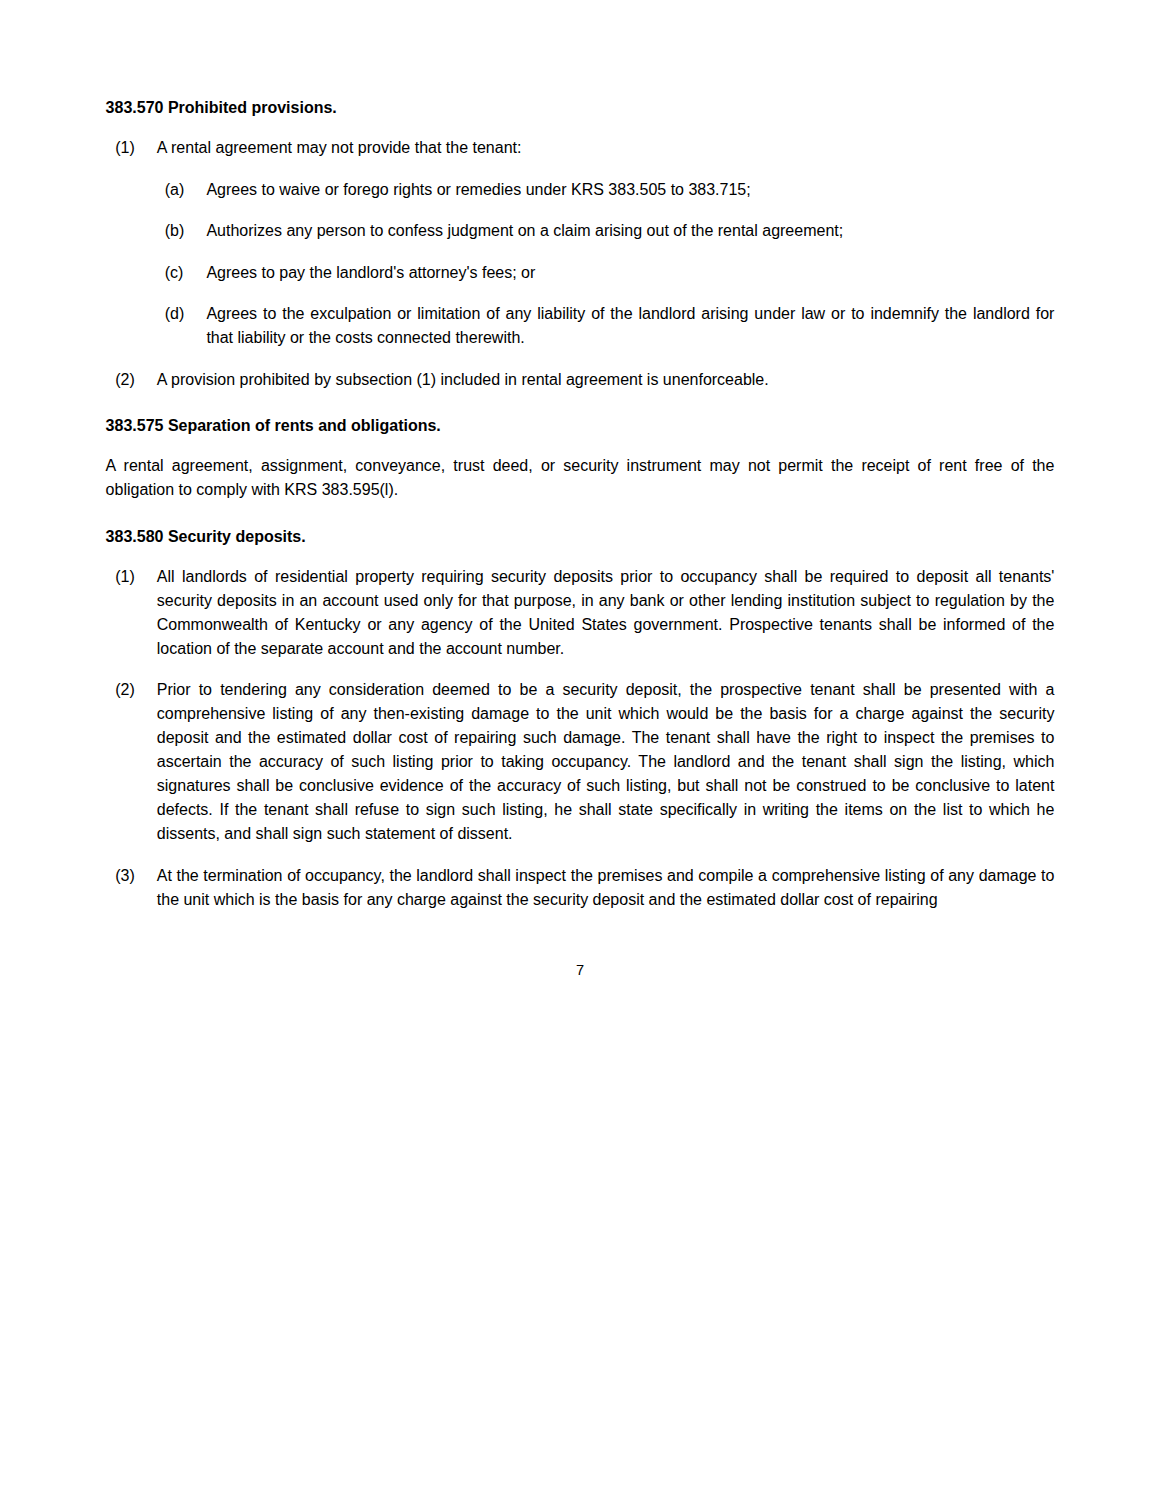383.570 Prohibited provisions.
(1) A rental agreement may not provide that the tenant:
(a) Agrees to waive or forego rights or remedies under KRS 383.505 to 383.715;
(b) Authorizes any person to confess judgment on a claim arising out of the rental agreement;
(c) Agrees to pay the landlord's attorney's fees; or
(d) Agrees to the exculpation or limitation of any liability of the landlord arising under law or to indemnify the landlord for that liability or the costs connected therewith.
(2) A provision prohibited by subsection (1) included in rental agreement is unenforceable.
383.575 Separation of rents and obligations.
A rental agreement, assignment, conveyance, trust deed, or security instrument may not permit the receipt of rent free of the obligation to comply with KRS 383.595(l).
383.580 Security deposits.
(1) All landlords of residential property requiring security deposits prior to occupancy shall be required to deposit all tenants' security deposits in an account used only for that purpose, in any bank or other lending institution subject to regulation by the Commonwealth of Kentucky or any agency of the United States government. Prospective tenants shall be informed of the location of the separate account and the account number.
(2) Prior to tendering any consideration deemed to be a security deposit, the prospective tenant shall be presented with a comprehensive listing of any then-existing damage to the unit which would be the basis for a charge against the security deposit and the estimated dollar cost of repairing such damage. The tenant shall have the right to inspect the premises to ascertain the accuracy of such listing prior to taking occupancy. The landlord and the tenant shall sign the listing, which signatures shall be conclusive evidence of the accuracy of such listing, but shall not be construed to be conclusive to latent defects. If the tenant shall refuse to sign such listing, he shall state specifically in writing the items on the list to which he dissents, and shall sign such statement of dissent.
(3) At the termination of occupancy, the landlord shall inspect the premises and compile a comprehensive listing of any damage to the unit which is the basis for any charge against the security deposit and the estimated dollar cost of repairing
7